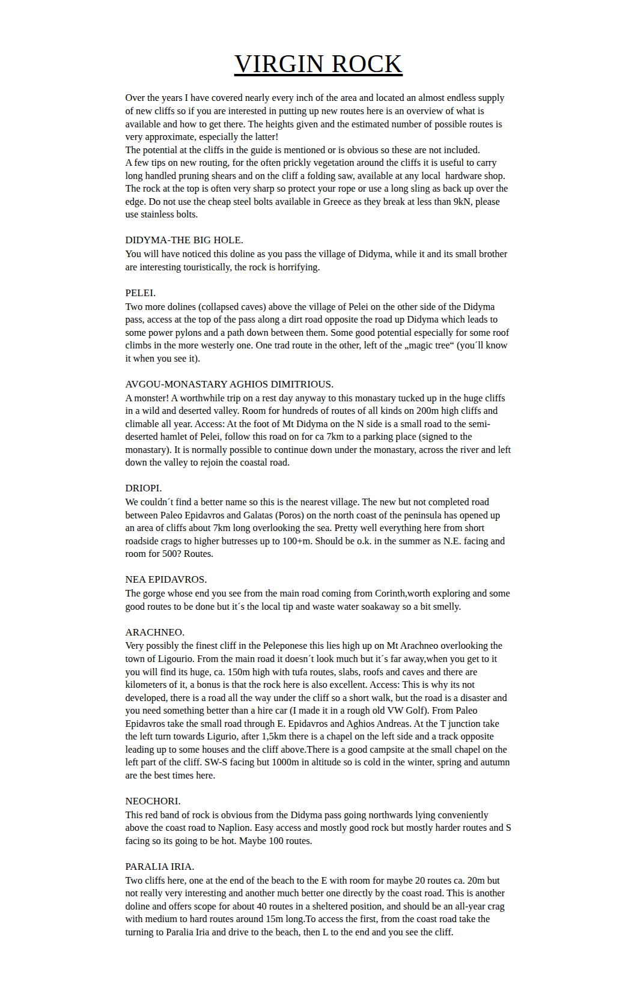VIRGIN ROCK
Over the years I have covered nearly every inch of the area and located an almost endless supply of new cliffs so if you are interested in putting up new routes here is an overview of what is available and how to get there. The heights given and the estimated number of possible routes is very approximate, especially the latter!
The potential at the cliffs in the guide is mentioned or is obvious so these are not included.
A few tips on new routing, for the often prickly vegetation around the cliffs it is useful to carry long handled pruning shears and on the cliff a folding saw, available at any local hardware shop. The rock at the top is often very sharp so protect your rope or use a long sling as back up over the edge. Do not use the cheap steel bolts available in Greece as they break at less than 9kN, please use stainless bolts.
DIDYMA-THE BIG HOLE.
You will have noticed this doline as you pass the village of Didyma, while it and its small brother are interesting touristically, the rock is horrifying.
PELEI.
Two more dolines (collapsed caves) above the village of Pelei on the other side of the Didyma pass, access at the top of the pass along a dirt road opposite the road up Didyma which leads to some power pylons and a path down between them. Some good potential especially for some roof climbs in the more westerly one. One trad route in the other, left of the „magic tree“ (you´ll know it when you see it).
AVGOU-MONASTARY AGHIOS DIMITRIOUS.
A monster! A worthwhile trip on a rest day anyway to this monastary tucked up in the huge cliffs in a wild and deserted valley. Room for hundreds of routes of all kinds on 200m high cliffs and climable all year. Access: At the foot of Mt Didyma on the N side is a small road to the semi-deserted hamlet of Pelei, follow this road on for ca 7km to a parking place (signed to the monastary). It is normally possible to continue down under the monastary, across the river and left down the valley to rejoin the coastal road.
DRIOPI.
We couldn´t find a better name so this is the nearest village. The new but not completed road between Paleo Epidavros and Galatas (Poros) on the north coast of the peninsula has opened up an area of cliffs about 7km long overlooking the sea. Pretty well everything here from short roadside crags to higher butresses up to 100+m. Should be o.k. in the summer as N.E. facing and room for 500? Routes.
NEA EPIDAVROS.
The gorge whose end you see from the main road coming from Corinth,worth exploring and some good routes to be done but it´s the local tip and waste water soakaway so a bit smelly.
ARACHNEO.
Very possibly the finest cliff in the Peleponese this lies high up on Mt Arachneo overlooking the town of Ligourio. From the main road it doesn´t look much but it´s far away,when you get to it you will find its huge, ca. 150m high with tufa routes, slabs, roofs and caves and there are kilometers of it, a bonus is that the rock here is also excellent. Access: This is why its not developed, there is a road all the way under the cliff so a short walk, but the road is a disaster and you need something better than a hire car (I made it in a rough old VW Golf). From Paleo Epidavros take the small road through E. Epidavros and Aghios Andreas. At the T junction take the left turn towards Ligurio, after 1,5km there is a chapel on the left side and a track opposite leading up to some houses and the cliff above.There is a good campsite at the small chapel on the left part of the cliff. SW-S facing but 1000m in altitude so is cold in the winter, spring and autumn are the best times here.
NEOCHORI.
This red band of rock is obvious from the Didyma pass going northwards lying conveniently above the coast road to Naplion. Easy access and mostly good rock but mostly harder routes and S facing so its going to be hot. Maybe 100 routes.
PARALIA IRIA.
Two cliffs here, one at the end of the beach to the E with room for maybe 20 routes ca. 20m but not really very interesting and another much better one directly by the coast road. This is another doline and offers scope for about 40 routes in a sheltered position, and should be an all-year crag with medium to hard routes around 15m long.To access the first, from the coast road take the turning to Paralia Iria and drive to the beach, then L to the end and you see the cliff.